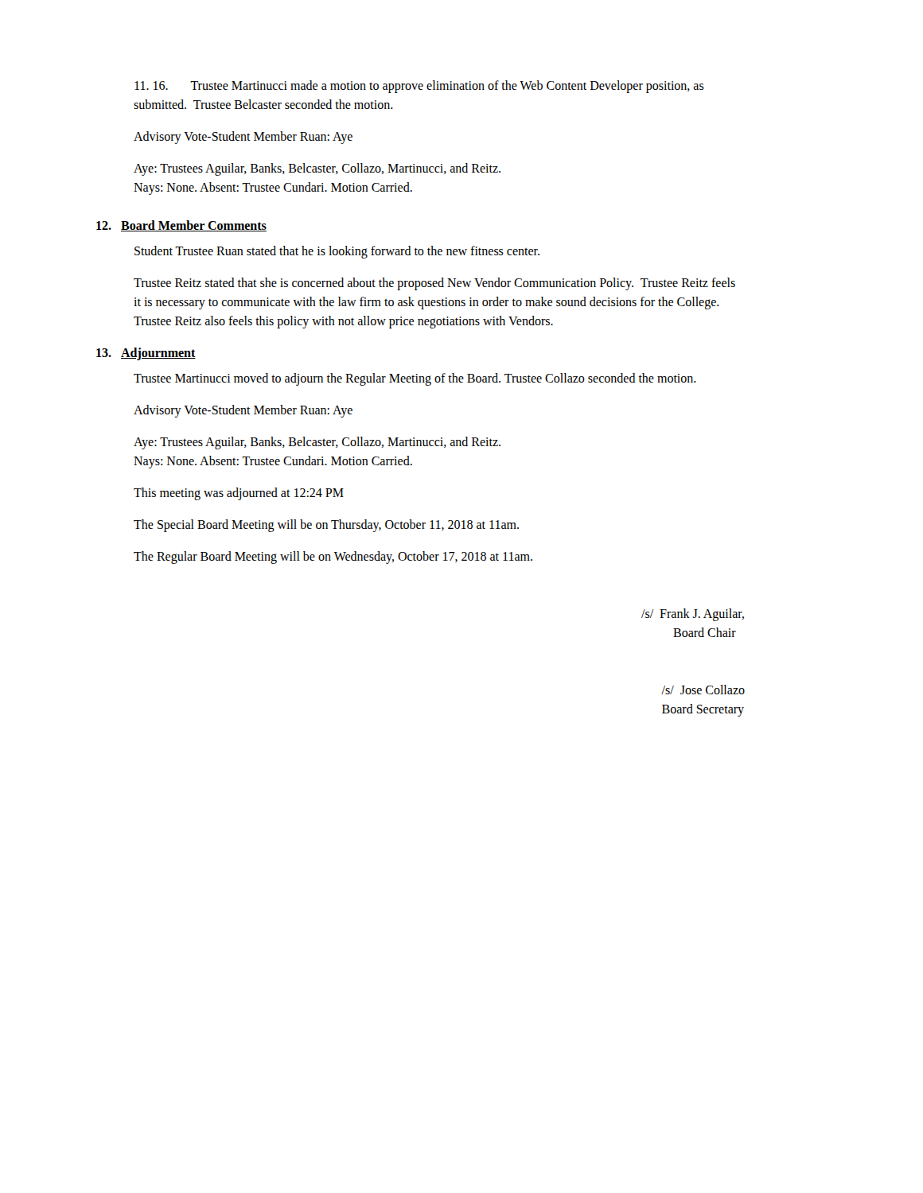11. 16. Trustee Martinucci made a motion to approve elimination of the Web Content Developer position, as submitted. Trustee Belcaster seconded the motion.
Advisory Vote-Student Member Ruan: Aye
Aye: Trustees Aguilar, Banks, Belcaster, Collazo, Martinucci, and Reitz.
Nays: None. Absent: Trustee Cundari. Motion Carried.
12.
Board Member Comments
Student Trustee Ruan stated that he is looking forward to the new fitness center.
Trustee Reitz stated that she is concerned about the proposed New Vendor Communication Policy. Trustee Reitz feels it is necessary to communicate with the law firm to ask questions in order to make sound decisions for the College. Trustee Reitz also feels this policy with not allow price negotiations with Vendors.
13.
Adjournment
Trustee Martinucci moved to adjourn the Regular Meeting of the Board. Trustee Collazo seconded the motion.
Advisory Vote-Student Member Ruan: Aye
Aye: Trustees Aguilar, Banks, Belcaster, Collazo, Martinucci, and Reitz.
Nays: None. Absent: Trustee Cundari. Motion Carried.
This meeting was adjourned at 12:24 PM
The Special Board Meeting will be on Thursday, October 11, 2018 at 11am.
The Regular Board Meeting will be on Wednesday, October 17, 2018 at 11am.
/s/ Frank J. Aguilar,
Board Chair
/s/ Jose Collazo
Board Secretary